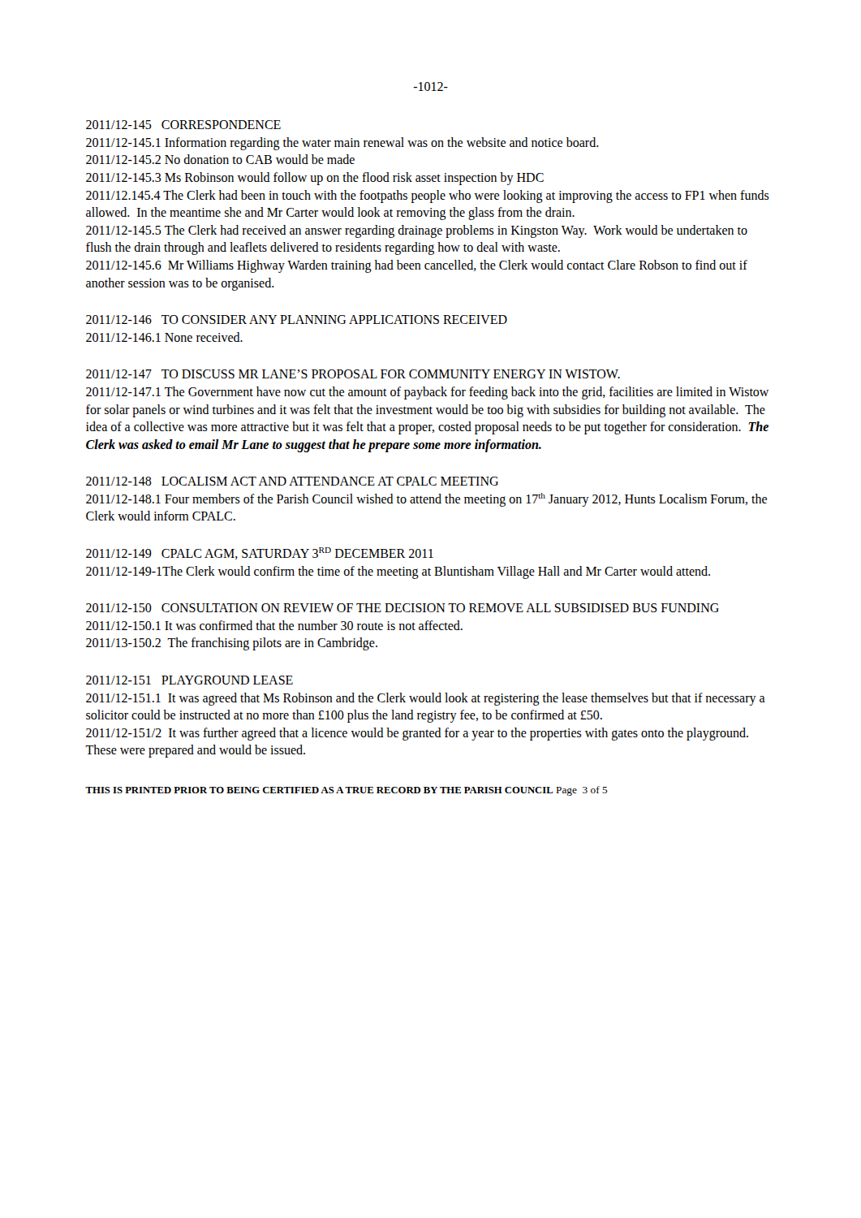-1012-
2011/12-145 CORRESPONDENCE
2011/12-145.1 Information regarding the water main renewal was on the website and notice board.
2011/12-145.2 No donation to CAB would be made
2011/12-145.3 Ms Robinson would follow up on the flood risk asset inspection by HDC
2011/12.145.4 The Clerk had been in touch with the footpaths people who were looking at improving the access to FP1 when funds allowed. In the meantime she and Mr Carter would look at removing the glass from the drain.
2011/12-145.5 The Clerk had received an answer regarding drainage problems in Kingston Way. Work would be undertaken to flush the drain through and leaflets delivered to residents regarding how to deal with waste.
2011/12-145.6 Mr Williams Highway Warden training had been cancelled, the Clerk would contact Clare Robson to find out if another session was to be organised.
2011/12-146 TO CONSIDER ANY PLANNING APPLICATIONS RECEIVED
2011/12-146.1 None received.
2011/12-147 TO DISCUSS MR LANE’S PROPOSAL FOR COMMUNITY ENERGY IN WISTOW.
2011/12-147.1 The Government have now cut the amount of payback for feeding back into the grid, facilities are limited in Wistow for solar panels or wind turbines and it was felt that the investment would be too big with subsidies for building not available. The idea of a collective was more attractive but it was felt that a proper, costed proposal needs to be put together for consideration. The Clerk was asked to email Mr Lane to suggest that he prepare some more information.
2011/12-148 LOCALISM ACT AND ATTENDANCE AT CPALC MEETING
2011/12-148.1 Four members of the Parish Council wished to attend the meeting on 17th January 2012, Hunts Localism Forum, the Clerk would inform CPALC.
2011/12-149 CPALC AGM, SATURDAY 3RD DECEMBER 2011
2011/12-149-1The Clerk would confirm the time of the meeting at Bluntisham Village Hall and Mr Carter would attend.
2011/12-150 CONSULTATION ON REVIEW OF THE DECISION TO REMOVE ALL SUBSIDISED BUS FUNDING
2011/12-150.1 It was confirmed that the number 30 route is not affected.
2011/13-150.2 The franchising pilots are in Cambridge.
2011/12-151 PLAYGROUND LEASE
2011/12-151.1 It was agreed that Ms Robinson and the Clerk would look at registering the lease themselves but that if necessary a solicitor could be instructed at no more than £100 plus the land registry fee, to be confirmed at £50.
2011/12-151/2 It was further agreed that a licence would be granted for a year to the properties with gates onto the playground. These were prepared and would be issued.
THIS IS PRINTED PRIOR TO BEING CERTIFIED AS A TRUE RECORD BY THE PARISH COUNCIL Page 3 of 5